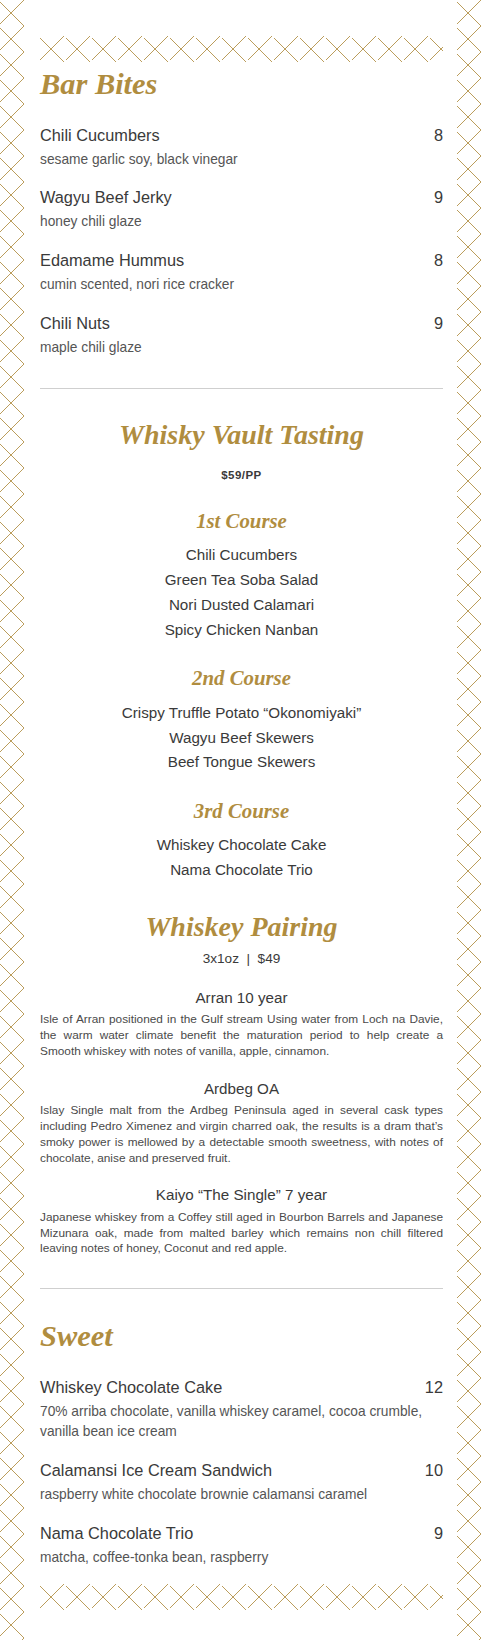Bar Bites
Chili Cucumbers 8
sesame garlic soy, black vinegar
Wagyu Beef Jerky 9
honey chili glaze
Edamame Hummus 8
cumin scented, nori rice cracker
Chili Nuts 9
maple chili glaze
Whisky Vault Tasting
$59/PP
1st Course
Chili Cucumbers
Green Tea Soba Salad
Nori Dusted Calamari
Spicy Chicken Nanban
2nd Course
Crispy Truffle Potato “Okonomiyaki”
Wagyu Beef Skewers
Beef Tongue Skewers
3rd Course
Whiskey Chocolate Cake
Nama Chocolate Trio
Whiskey Pairing
3x1oz | $49
Arran 10 year
Isle of Arran positioned in the Gulf stream Using water from Loch na Davie, the warm water climate benefit the maturation period to help create a Smooth whiskey with notes of vanilla, apple, cinnamon.
Ardbeg OA
Islay Single malt from the Ardbeg Peninsula aged in several cask types including Pedro Ximenez and virgin charred oak, the results is a dram that’s smoky power is mellowed by a detectable smooth sweetness, with notes of chocolate, anise and preserved fruit.
Kaiyo “The Single” 7 year
Japanese whiskey from a Coffey still aged in Bourbon Barrels and Japanese Mizunara oak, made from malted barley which remains non chill filtered leaving notes of honey, Coconut and red apple.
Sweet
Whiskey Chocolate Cake 12
70% arriba chocolate, vanilla whiskey caramel, cocoa crumble, vanilla bean ice cream
Calamansi Ice Cream Sandwich 10
raspberry white chocolate brownie calamansi caramel
Nama Chocolate Trio 9
matcha, coffee-tonka bean, raspberry